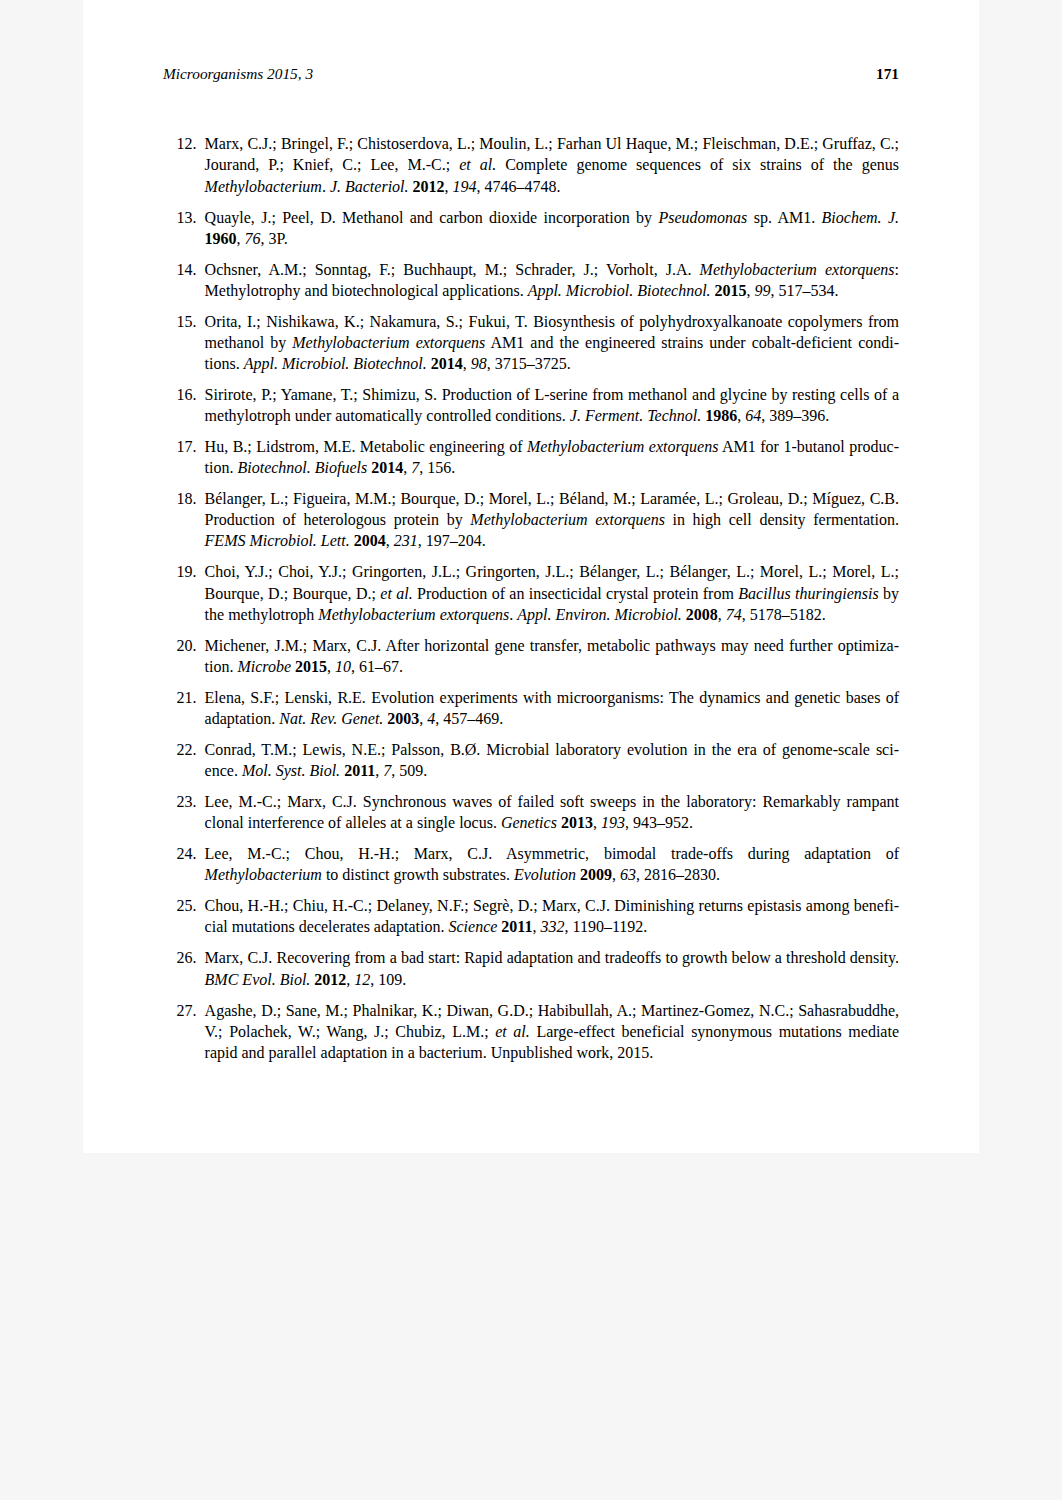Microorganisms 2015, 3 171
12. Marx, C.J.; Bringel, F.; Chistoserdova, L.; Moulin, L.; Farhan Ul Haque, M.; Fleischman, D.E.; Gruffaz, C.; Jourand, P.; Knief, C.; Lee, M.-C.; et al. Complete genome sequences of six strains of the genus Methylobacterium. J. Bacteriol. 2012, 194, 4746–4748.
13. Quayle, J.; Peel, D. Methanol and carbon dioxide incorporation by Pseudomonas sp. AM1. Biochem. J. 1960, 76, 3P.
14. Ochsner, A.M.; Sonntag, F.; Buchhaupt, M.; Schrader, J.; Vorholt, J.A. Methylobacterium extorquens: Methylotrophy and biotechnological applications. Appl. Microbiol. Biotechnol. 2015, 99, 517–534.
15. Orita, I.; Nishikawa, K.; Nakamura, S.; Fukui, T. Biosynthesis of polyhydroxyalkanoate copolymers from methanol by Methylobacterium extorquens AM1 and the engineered strains under cobalt-deficient conditions. Appl. Microbiol. Biotechnol. 2014, 98, 3715–3725.
16. Sirirote, P.; Yamane, T.; Shimizu, S. Production of L-serine from methanol and glycine by resting cells of a methylotroph under automatically controlled conditions. J. Ferment. Technol. 1986, 64, 389–396.
17. Hu, B.; Lidstrom, M.E. Metabolic engineering of Methylobacterium extorquens AM1 for 1-butanol production. Biotechnol. Biofuels 2014, 7, 156.
18. Bélanger, L.; Figueira, M.M.; Bourque, D.; Morel, L.; Béland, M.; Laramée, L.; Groleau, D.; Míguez, C.B. Production of heterologous protein by Methylobacterium extorquens in high cell density fermentation. FEMS Microbiol. Lett. 2004, 231, 197–204.
19. Choi, Y.J.; Choi, Y.J.; Gringorten, J.L.; Gringorten, J.L.; Bélanger, L.; Bélanger, L.; Morel, L.; Morel, L.; Bourque, D.; Bourque, D.; et al. Production of an insecticidal crystal protein from Bacillus thuringiensis by the methylotroph Methylobacterium extorquens. Appl. Environ. Microbiol. 2008, 74, 5178–5182.
20. Michener, J.M.; Marx, C.J. After horizontal gene transfer, metabolic pathways may need further optimization. Microbe 2015, 10, 61–67.
21. Elena, S.F.; Lenski, R.E. Evolution experiments with microorganisms: The dynamics and genetic bases of adaptation. Nat. Rev. Genet. 2003, 4, 457–469.
22. Conrad, T.M.; Lewis, N.E.; Palsson, B.Ø. Microbial laboratory evolution in the era of genome-scale science. Mol. Syst. Biol. 2011, 7, 509.
23. Lee, M.-C.; Marx, C.J. Synchronous waves of failed soft sweeps in the laboratory: Remarkably rampant clonal interference of alleles at a single locus. Genetics 2013, 193, 943–952.
24. Lee, M.-C.; Chou, H.-H.; Marx, C.J. Asymmetric, bimodal trade-offs during adaptation of Methylobacterium to distinct growth substrates. Evolution 2009, 63, 2816–2830.
25. Chou, H.-H.; Chiu, H.-C.; Delaney, N.F.; Segrè, D.; Marx, C.J. Diminishing returns epistasis among beneficial mutations decelerates adaptation. Science 2011, 332, 1190–1192.
26. Marx, C.J. Recovering from a bad start: Rapid adaptation and tradeoffs to growth below a threshold density. BMC Evol. Biol. 2012, 12, 109.
27. Agashe, D.; Sane, M.; Phalnikar, K.; Diwan, G.D.; Habibullah, A.; Martinez-Gomez, N.C.; Sahasrabuddhe, V.; Polachek, W.; Wang, J.; Chubiz, L.M.; et al. Large-effect beneficial synonymous mutations mediate rapid and parallel adaptation in a bacterium. Unpublished work, 2015.